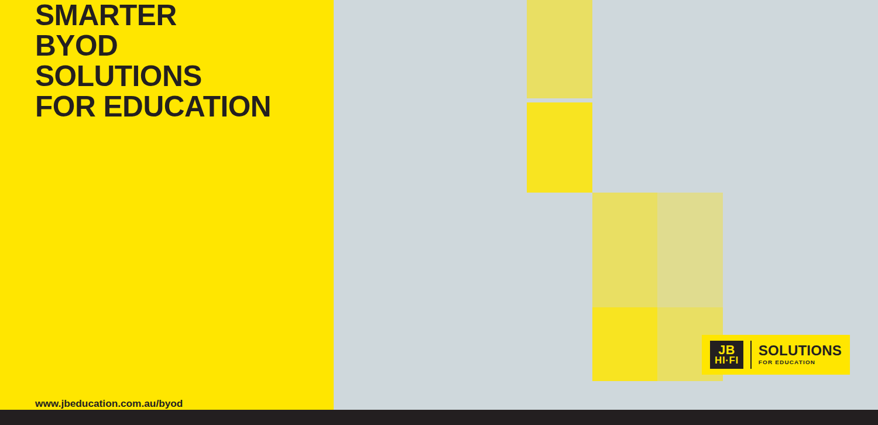Smarter BYOD Solutions for Education
www.jbeducation.com.au/byod
JB HI·FI
SOLUTIONS For Education